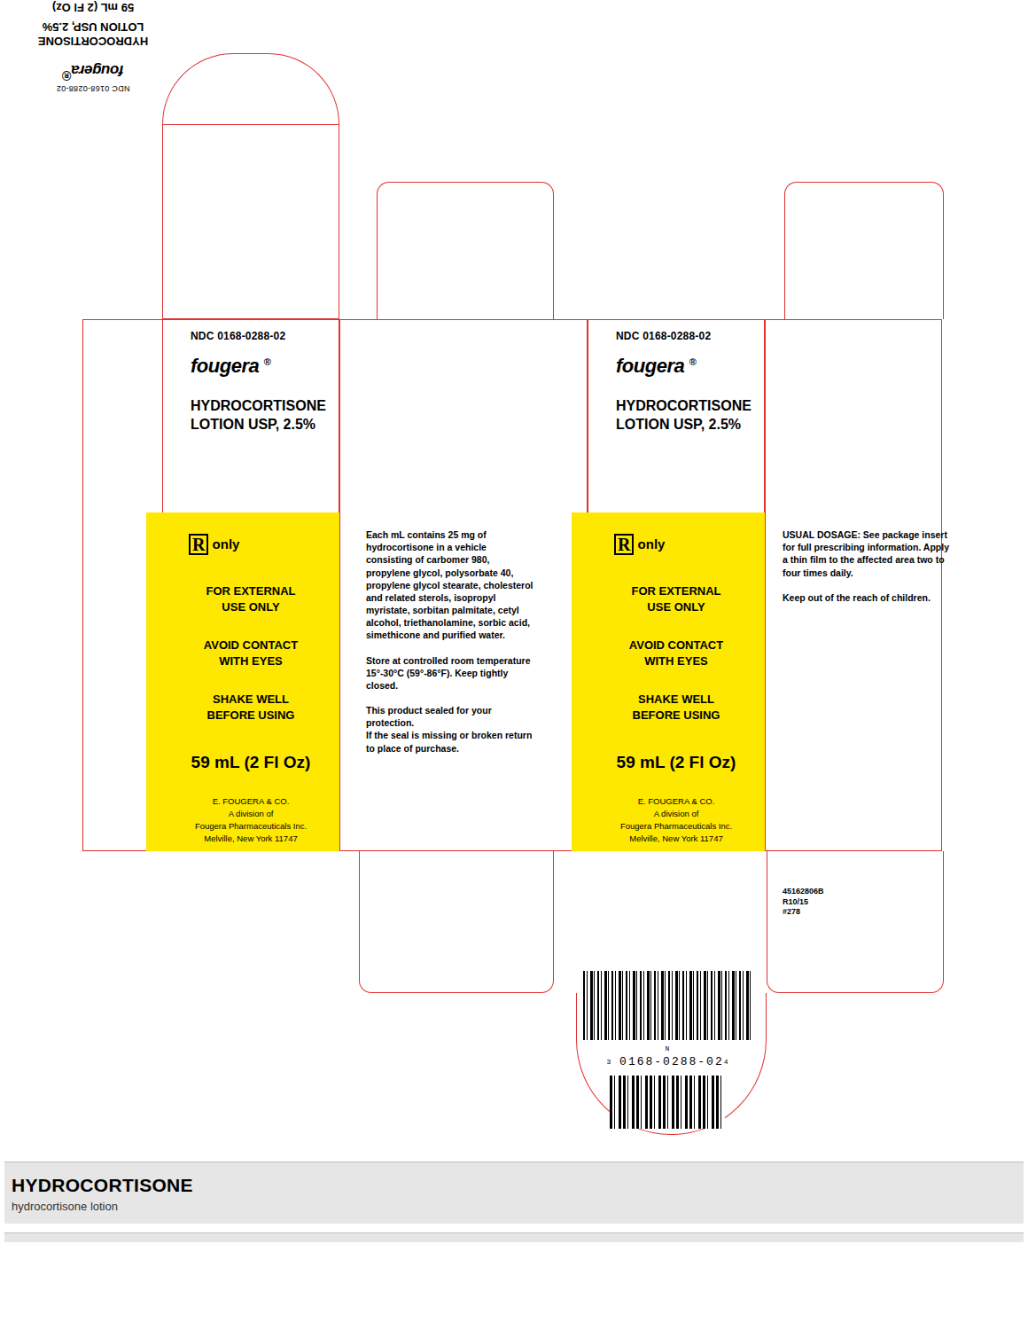NDC 0168-0288-02
fougera®
HYDROCORTISONE
LOTION USP, 2.5%
59 mL (2 Fl Oz)
NDC 0168-0288-02
fougera ®
HYDROCORTISONE
LOTION USP, 2.5%
NDC 0168-0288-02
fougera ®
HYDROCORTISONE
LOTION USP, 2.5%
R only
FOR EXTERNAL
USE ONLY
AVOID CONTACT
WITH EYES
SHAKE WELL
BEFORE USING
59 mL (2 Fl Oz)
E. FOUGERA & CO.
A division of
Fougera Pharmaceuticals Inc.
Melville, New York 11747
R only
FOR EXTERNAL
USE ONLY
AVOID CONTACT
WITH EYES
SHAKE WELL
BEFORE USING
59 mL (2 Fl Oz)
E. FOUGERA & CO.
A division of
Fougera Pharmaceuticals Inc.
Melville, New York 11747
Each mL contains 25 mg of hydrocortisone in a vehicle consisting of carbomer 980, propylene glycol, polysorbate 40, propylene glycol stearate, cholesterol and related sterols, isopropyl myristate, sorbitan palmitate, cetyl alcohol, triethanolamine, sorbic acid, simethicone and purified water.
Store at controlled room temperature 15°-30°C (59°-86°F). Keep tightly closed.
This product sealed for your protection.
If the seal is missing or broken return to place of purchase.
USUAL DOSAGE: See package insert for full prescribing information. Apply a thin film to the affected area two to four times daily.
Keep out of the reach of children.
45162806B
R10/15
#278
N
3 0168-0288-024
HYDROCORTISONE
hydrocortisone lotion